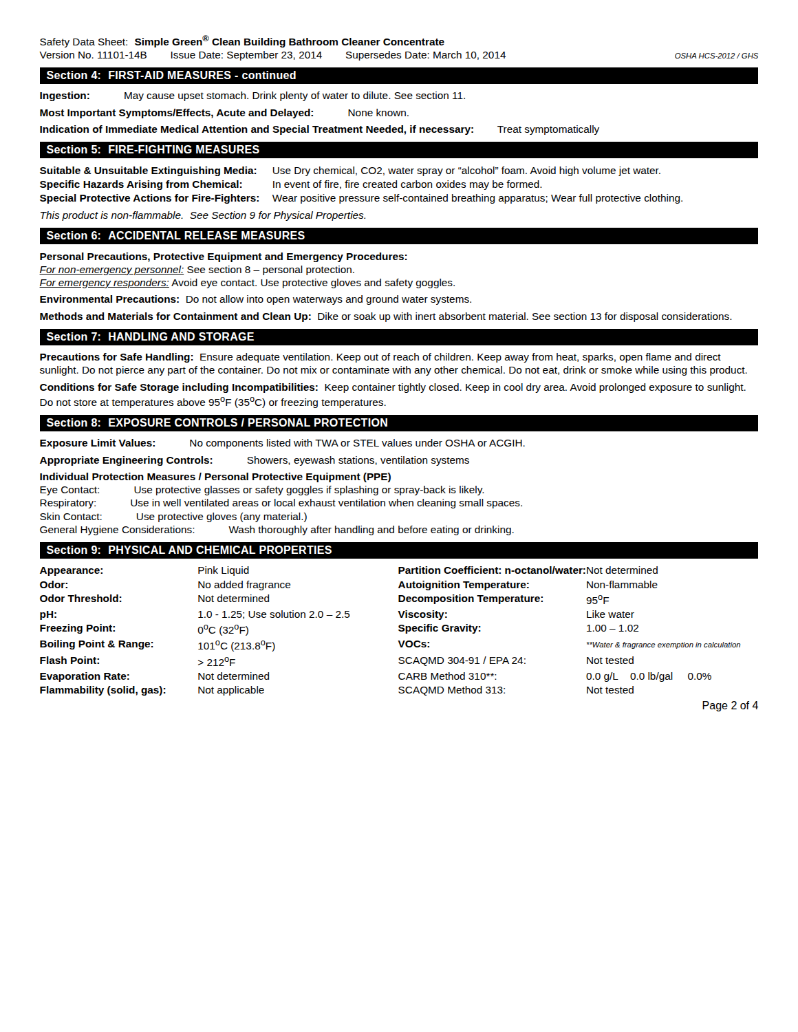Safety Data Sheet: Simple Green® Clean Building Bathroom Cleaner Concentrate
Version No. 11101-14B Issue Date: September 23, 2014 Supersedes Date: March 10, 2014 OSHA HCS-2012 / GHS
Section 4: FIRST-AID MEASURES - continued
Ingestion: May cause upset stomach. Drink plenty of water to dilute. See section 11.
Most Important Symptoms/Effects, Acute and Delayed: None known.
Indication of Immediate Medical Attention and Special Treatment Needed, if necessary: Treat symptomatically
Section 5: FIRE-FIGHTING MEASURES
| Suitable & Unsuitable Extinguishing Media: | Use Dry chemical, CO2, water spray or “alcohol” foam. Avoid high volume jet water. |
| Specific Hazards Arising from Chemical: | In event of fire, fire created carbon oxides may be formed. |
| Special Protective Actions for Fire-Fighters: | Wear positive pressure self-contained breathing apparatus; Wear full protective clothing. |
This product is non-flammable. See Section 9 for Physical Properties.
Section 6: ACCIDENTAL RELEASE MEASURES
Personal Precautions, Protective Equipment and Emergency Procedures:
For non-emergency personnel: See section 8 – personal protection.
For emergency responders: Avoid eye contact. Use protective gloves and safety goggles.
Environmental Precautions: Do not allow into open waterways and ground water systems.
Methods and Materials for Containment and Clean Up: Dike or soak up with inert absorbent material. See section 13 for disposal considerations.
Section 7: HANDLING AND STORAGE
Precautions for Safe Handling: Ensure adequate ventilation. Keep out of reach of children. Keep away from heat, sparks, open flame and direct sunlight. Do not pierce any part of the container. Do not mix or contaminate with any other chemical. Do not eat, drink or smoke while using this product.
Conditions for Safe Storage including Incompatibilities: Keep container tightly closed. Keep in cool dry area. Avoid prolonged exposure to sunlight. Do not store at temperatures above 95oF (35oC) or freezing temperatures.
Section 8: EXPOSURE CONTROLS / PERSONAL PROTECTION
Exposure Limit Values: No components listed with TWA or STEL values under OSHA or ACGIH.
Appropriate Engineering Controls: Showers, eyewash stations, ventilation systems
Individual Protection Measures / Personal Protective Equipment (PPE)
Eye Contact: Use protective glasses or safety goggles if splashing or spray-back is likely.
Respiratory: Use in well ventilated areas or local exhaust ventilation when cleaning small spaces.
Skin Contact: Use protective gloves (any material.)
General Hygiene Considerations: Wash thoroughly after handling and before eating or drinking.
Section 9: PHYSICAL AND CHEMICAL PROPERTIES
| Appearance: | Pink Liquid | Partition Coefficient: n-octanol/water: | Not determined |
| Odor: | No added fragrance | Autoignition Temperature: | Non-flammable |
| Odor Threshold: | Not determined | Decomposition Temperature: | 95 o F |
| pH: | 1.0 - 1.25; Use solution 2.0 – 2.5 | Viscosity: | Like water |
| Freezing Point: | 0 o C (32 o F) | Specific Gravity: | 1.00 – 1.02 |
| Boiling Point & Range: | 101 o C (213.8 o F) | VOCs: | **Water & fragrance exemption in calculation |
| Flash Point: | > 212 o F | SCAQMD 304-91 / EPA 24: | Not tested |
| Evaporation Rate: | Not determined | CARB Method 310**: | 0.0 g/L 0.0 lb/gal 0.0% |
| Flammability (solid, gas): | Not applicable | SCAQMD Method 313: | Not tested |
Page 2 of 4